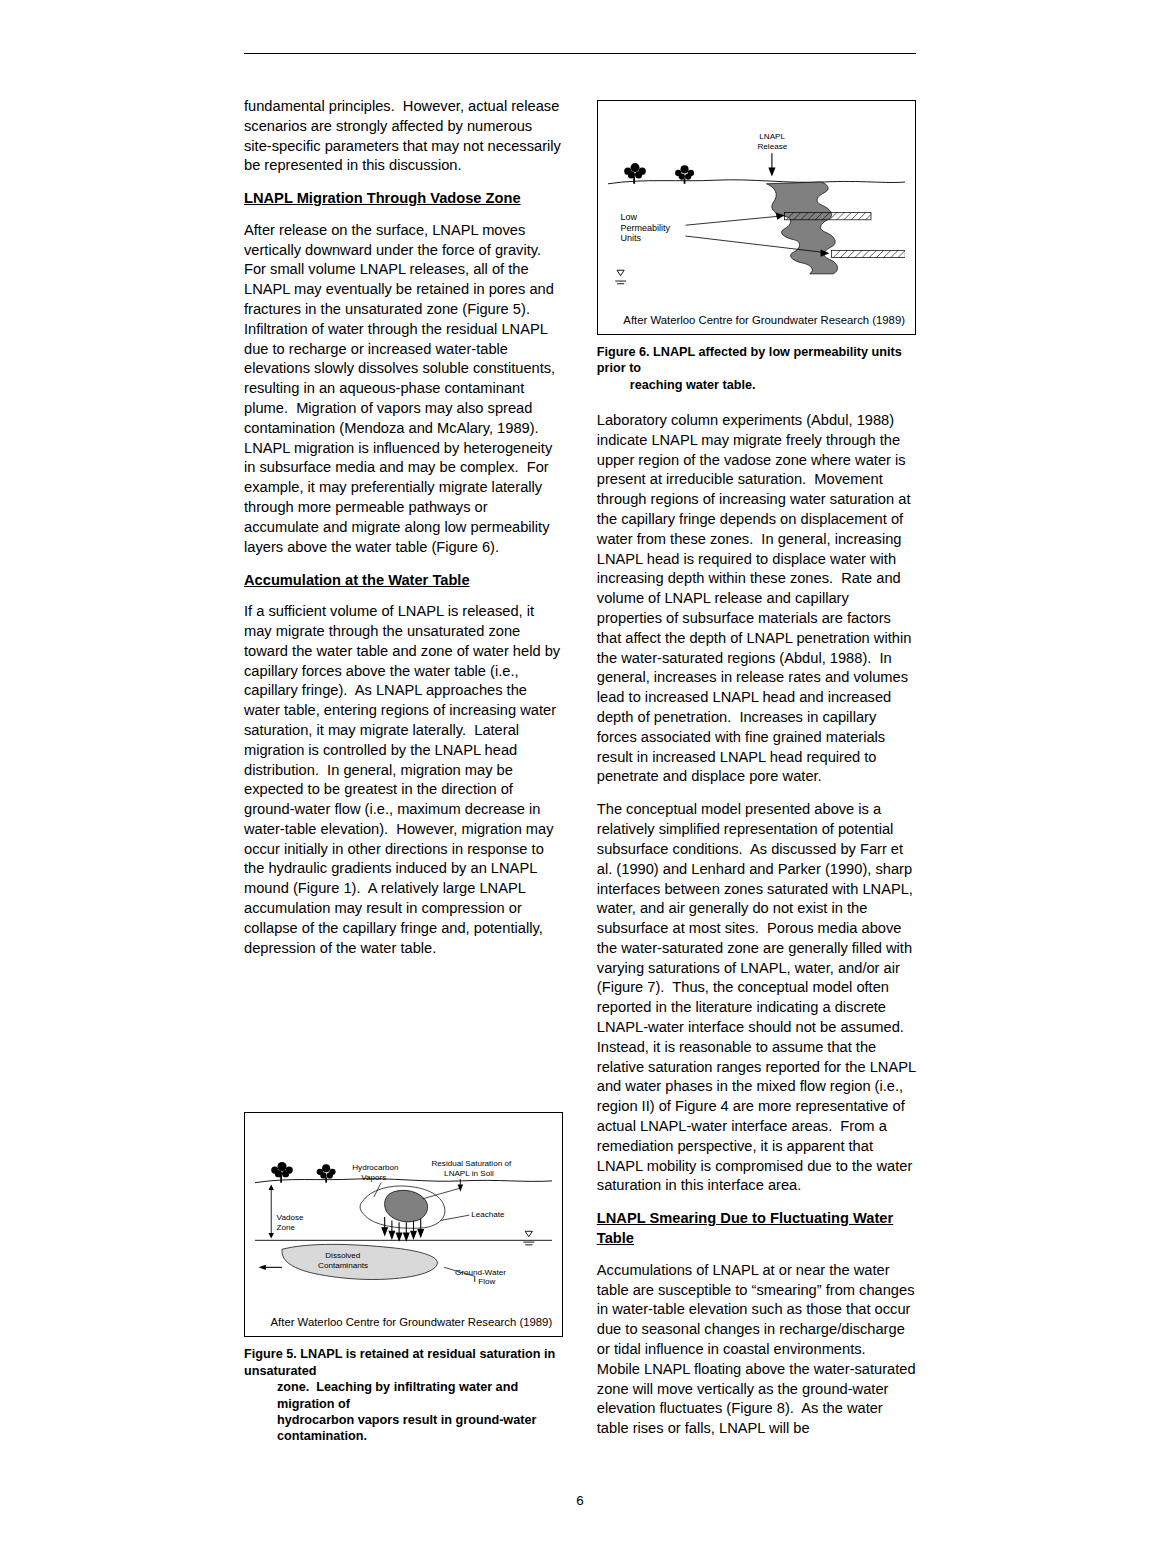fundamental principles. However, actual release scenarios are strongly affected by numerous site-specific parameters that may not necessarily be represented in this discussion.
LNAPL Migration Through Vadose Zone
After release on the surface, LNAPL moves vertically downward under the force of gravity. For small volume LNAPL releases, all of the LNAPL may eventually be retained in pores and fractures in the unsaturated zone (Figure 5). Infiltration of water through the residual LNAPL due to recharge or increased water-table elevations slowly dissolves soluble constituents, resulting in an aqueous-phase contaminant plume. Migration of vapors may also spread contamination (Mendoza and McAlary, 1989). LNAPL migration is influenced by heterogeneity in subsurface media and may be complex. For example, it may preferentially migrate laterally through more permeable pathways or accumulate and migrate along low permeability layers above the water table (Figure 6).
Accumulation at the Water Table
If a sufficient volume of LNAPL is released, it may migrate through the unsaturated zone toward the water table and zone of water held by capillary forces above the water table (i.e., capillary fringe). As LNAPL approaches the water table, entering regions of increasing water saturation, it may migrate laterally. Lateral migration is controlled by the LNAPL head distribution. In general, migration may be expected to be greatest in the direction of ground-water flow (i.e., maximum decrease in water-table elevation). However, migration may occur initially in other directions in response to the hydraulic gradients induced by an LNAPL mound (Figure 1). A relatively large LNAPL accumulation may result in compression or collapse of the capillary fringe and, potentially, depression of the water table.
Vadose Zone Residual Saturation of LNAPL in Soil Hydrocarbon Vapors Leachate Dissolved Contaminants Ground-Water Flow
After Waterloo Centre for Groundwater Research (1989)
Figure 5. LNAPL is retained at residual saturation in unsaturated zone. Leaching by infiltrating water and migration of hydrocarbon vapors result in ground-water contamination.
LNAPL Release Low Permeability Units
After Waterloo Centre for Groundwater Research (1989)
Figure 6. LNAPL affected by low permeability units prior to reaching water table.
Laboratory column experiments (Abdul, 1988) indicate LNAPL may migrate freely through the upper region of the vadose zone where water is present at irreducible saturation. Movement through regions of increasing water saturation at the capillary fringe depends on displacement of water from these zones. In general, increasing LNAPL head is required to displace water with increasing depth within these zones. Rate and volume of LNAPL release and capillary properties of subsurface materials are factors that affect the depth of LNAPL penetration within the water-saturated regions (Abdul, 1988). In general, increases in release rates and volumes lead to increased LNAPL head and increased depth of penetration. Increases in capillary forces associated with fine grained materials result in increased LNAPL head required to penetrate and displace pore water.
The conceptual model presented above is a relatively simplified representation of potential subsurface conditions. As discussed by Farr et al. (1990) and Lenhard and Parker (1990), sharp interfaces between zones saturated with LNAPL, water, and air generally do not exist in the subsurface at most sites. Porous media above the water-saturated zone are generally filled with varying saturations of LNAPL, water, and/or air (Figure 7). Thus, the conceptual model often reported in the literature indicating a discrete LNAPL-water interface should not be assumed. Instead, it is reasonable to assume that the relative saturation ranges reported for the LNAPL and water phases in the mixed flow region (i.e., region II) of Figure 4 are more representative of actual LNAPL-water interface areas. From a remediation perspective, it is apparent that LNAPL mobility is compromised due to the water saturation in this interface area.
LNAPL Smearing Due to Fluctuating Water Table
Accumulations of LNAPL at or near the water table are susceptible to “smearing” from changes in water-table elevation such as those that occur due to seasonal changes in recharge/discharge or tidal influence in coastal environments. Mobile LNAPL floating above the water-saturated zone will move vertically as the ground-water elevation fluctuates (Figure 8). As the water table rises or falls, LNAPL will be
6